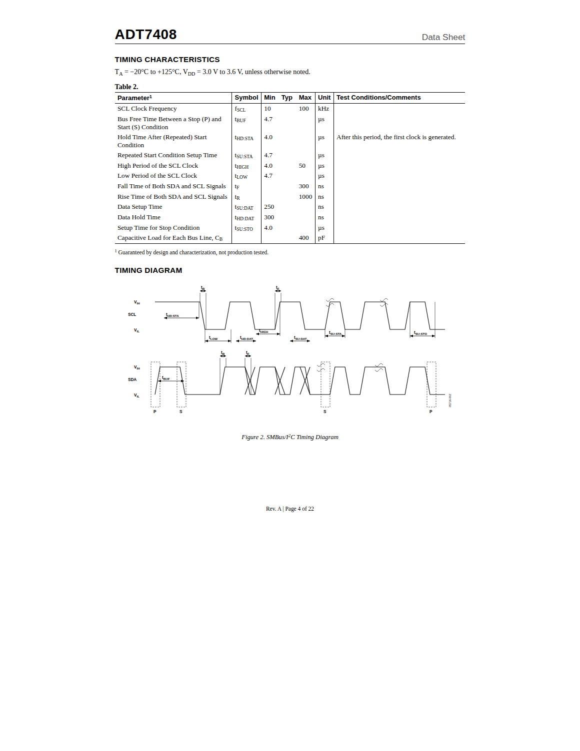ADT7408
Data Sheet
TIMING CHARACTERISTICS
TA = −20°C to +125°C, VDD = 3.0 V to 3.6 V, unless otherwise noted.
Table 2.
| Parameter 1 | Symbol | Min | Typ | Max | Unit | Test Conditions/Comments |
| --- | --- | --- | --- | --- | --- | --- |
| SCL Clock Frequency | f SCL | 10 | | 100 | kHz | |
| Bus Free Time Between a Stop (P) and Start (S) Condition | t BUF | 4.7 | | | µs | |
| Hold Time After (Repeated) Start Condition | t HD:STA | 4.0 | | | µs | After this period, the first clock is generated. |
| Repeated Start Condition Setup Time | t SU:STA | 4.7 | | | µs | |
| High Period of the SCL Clock | t HIGH | 4.0 | | 50 | µs | |
| Low Period of the SCL Clock | t LOW | 4.7 | | | µs | |
| Fall Time of Both SDA and SCL Signals | t F | | | 300 | ns | |
| Rise Time of Both SDA and SCL Signals | t R | | | 1000 | ns | |
| Data Setup Time | t SU:DAT | 250 | | | ns | |
| Data Hold Time | t HD:DAT | 300 | | | ns | |
| Setup Time for Stop Condition | t SU:STO | 4.0 | | | µs | |
| Capacitive Load for Each Bus Line, C B | | | | 400 | pF | |
1 Guaranteed by design and characterization, not production tested.
TIMING DIAGRAM
VIH SCL VIL tR tF tHD:STA tLOW tHD:DAT tHIGH tSU:DAT tSU:STA tSU:STO VIH SDA VIL tR tF tBUF P S S P 05716-002
Figure 2. SMBus/I2 C Timing Diagram
Rev. A | Page 4 of 22